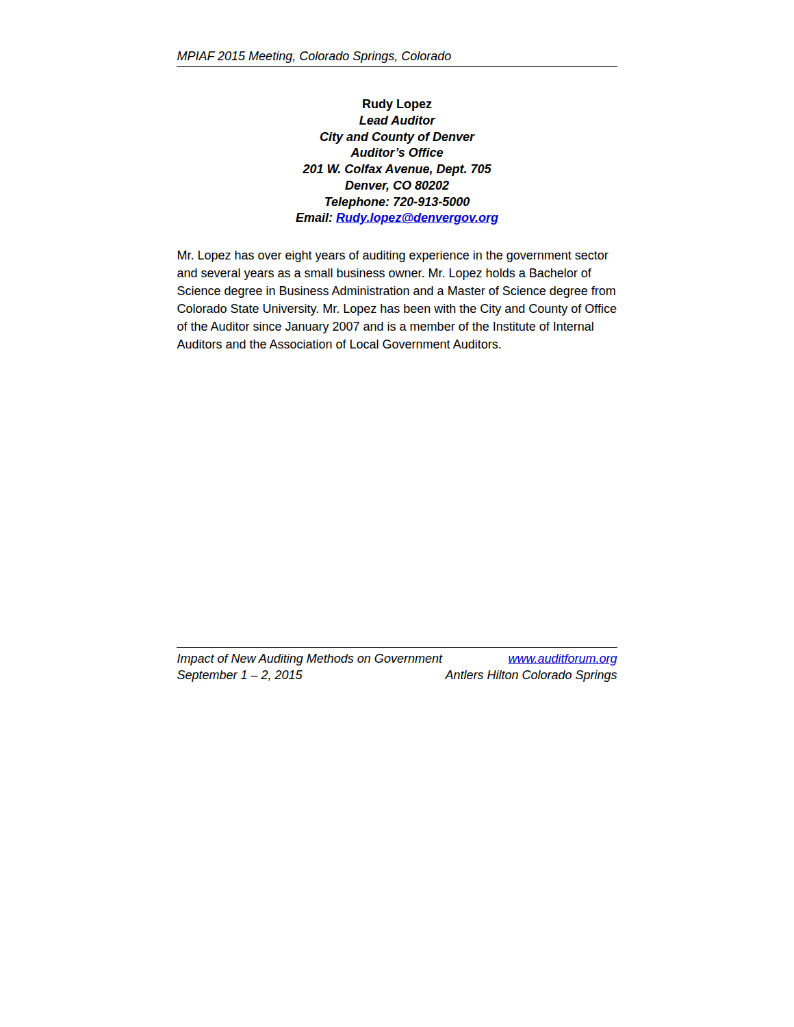MPIAF 2015 Meeting, Colorado Springs, Colorado
Rudy Lopez
Lead Auditor
City and County of Denver
Auditor’s Office
201 W. Colfax Avenue, Dept. 705
Denver, CO 80202
Telephone: 720-913-5000
Email: Rudy.lopez@denvergov.org
Mr. Lopez has over eight years of auditing experience in the government sector and several years as a small business owner. Mr. Lopez holds a Bachelor of Science degree in Business Administration and a Master of Science degree from Colorado State University. Mr. Lopez has been with the City and County of Office of the Auditor since January 2007 and is a member of the Institute of Internal Auditors and the Association of Local Government Auditors.
Impact of New Auditing Methods on Government
www.auditforum.org
September 1 – 2, 2015
Antlers Hilton Colorado Springs